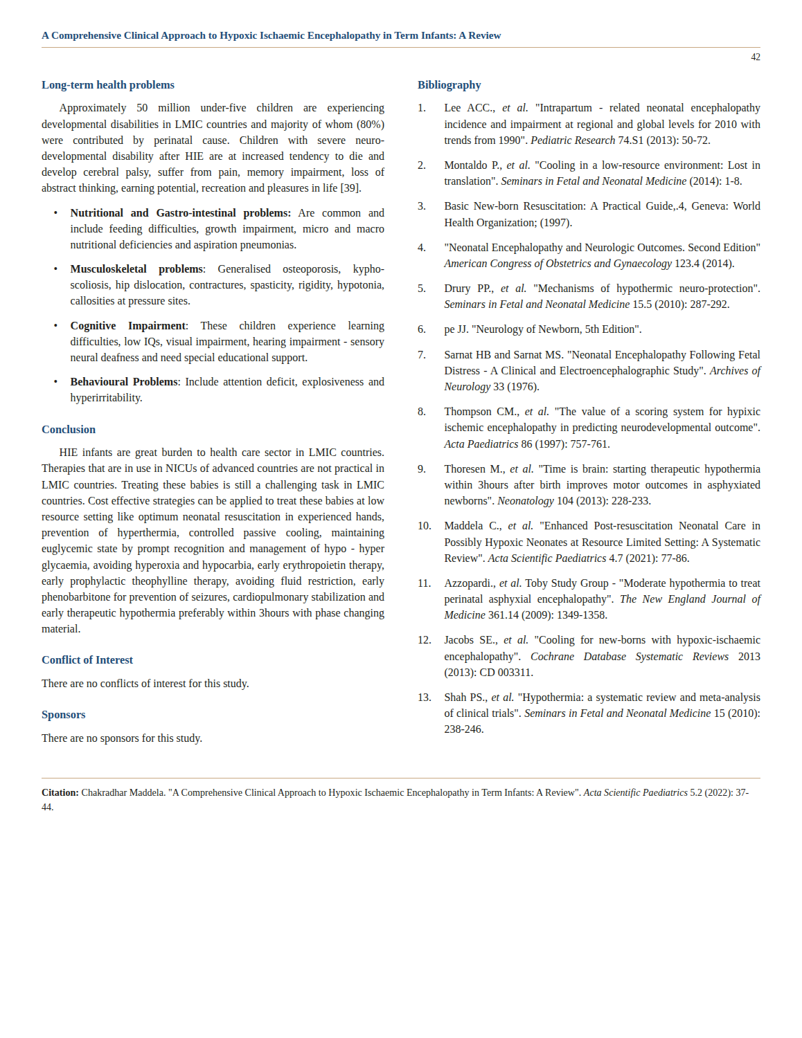A Comprehensive Clinical Approach to Hypoxic Ischaemic Encephalopathy in Term Infants: A Review
42
Long-term health problems
Approximately 50 million under-five children are experiencing developmental disabilities in LMIC countries and majority of whom (80%) were contributed by perinatal cause. Children with severe neuro-developmental disability after HIE are at increased tendency to die and develop cerebral palsy, suffer from pain, memory impairment, loss of abstract thinking, earning potential, recreation and pleasures in life [39].
Nutritional and Gastro-intestinal problems: Are common and include feeding difficulties, growth impairment, micro and macro nutritional deficiencies and aspiration pneumonias.
Musculoskeletal problems: Generalised osteoporosis, kypho-scoliosis, hip dislocation, contractures, spasticity, rigidity, hypotonia, callosities at pressure sites.
Cognitive Impairment: These children experience learning difficulties, low IQs, visual impairment, hearing impairment - sensory neural deafness and need special educational support.
Behavioural Problems: Include attention deficit, explosiveness and hyperirritability.
Conclusion
HIE infants are great burden to health care sector in LMIC countries. Therapies that are in use in NICUs of advanced countries are not practical in LMIC countries. Treating these babies is still a challenging task in LMIC countries. Cost effective strategies can be applied to treat these babies at low resource setting like optimum neonatal resuscitation in experienced hands, prevention of hyperthermia, controlled passive cooling, maintaining euglycemic state by prompt recognition and management of hypo - hyper glycaemia, avoiding hyperoxia and hypocarbia, early erythropoietin therapy, early prophylactic theophylline therapy, avoiding fluid restriction, early phenobarbitone for prevention of seizures, cardiopulmonary stabilization and early therapeutic hypothermia preferably within 3hours with phase changing material.
Conflict of Interest
There are no conflicts of interest for this study.
Sponsors
There are no sponsors for this study.
Bibliography
Lee ACC., et al. "Intrapartum - related neonatal encephalopathy incidence and impairment at regional and global levels for 2010 with trends from 1990". Pediatric Research 74.S1 (2013): 50-72.
Montaldo P., et al. "Cooling in a low-resource environment: Lost in translation". Seminars in Fetal and Neonatal Medicine (2014): 1-8.
Basic New-born Resuscitation: A Practical Guide,.4, Geneva: World Health Organization; (1997).
"Neonatal Encephalopathy and Neurologic Outcomes. Second Edition" American Congress of Obstetrics and Gynaecology 123.4 (2014).
Drury PP., et al. "Mechanisms of hypothermic neuro-protection". Seminars in Fetal and Neonatal Medicine 15.5 (2010): 287-292.
pe JJ. "Neurology of Newborn, 5th Edition".
Sarnat HB and Sarnat MS. "Neonatal Encephalopathy Following Fetal Distress - A Clinical and Electroencephalographic Study". Archives of Neurology 33 (1976).
Thompson CM., et al. "The value of a scoring system for hypixic ischemic encephalopathy in predicting neurodevelopmental outcome". Acta Paediatrics 86 (1997): 757-761.
Thoresen M., et al. "Time is brain: starting therapeutic hypothermia within 3hours after birth improves motor outcomes in asphyxiated newborns". Neonatology 104 (2013): 228-233.
Maddela C., et al. "Enhanced Post-resuscitation Neonatal Care in Possibly Hypoxic Neonates at Resource Limited Setting: A Systematic Review". Acta Scientific Paediatrics 4.7 (2021): 77-86.
Azzopardi., et al. Toby Study Group - "Moderate hypothermia to treat perinatal asphyxial encephalopathy". The New England Journal of Medicine 361.14 (2009): 1349-1358.
Jacobs SE., et al. "Cooling for new-borns with hypoxic-ischaemic encephalopathy". Cochrane Database Systematic Reviews 2013 (2013): CD 003311.
Shah PS., et al. "Hypothermia: a systematic review and meta-analysis of clinical trials". Seminars in Fetal and Neonatal Medicine 15 (2010): 238-246.
Citation: Chakradhar Maddela. "A Comprehensive Clinical Approach to Hypoxic Ischaemic Encephalopathy in Term Infants: A Review". Acta Scientific Paediatrics 5.2 (2022): 37-44.